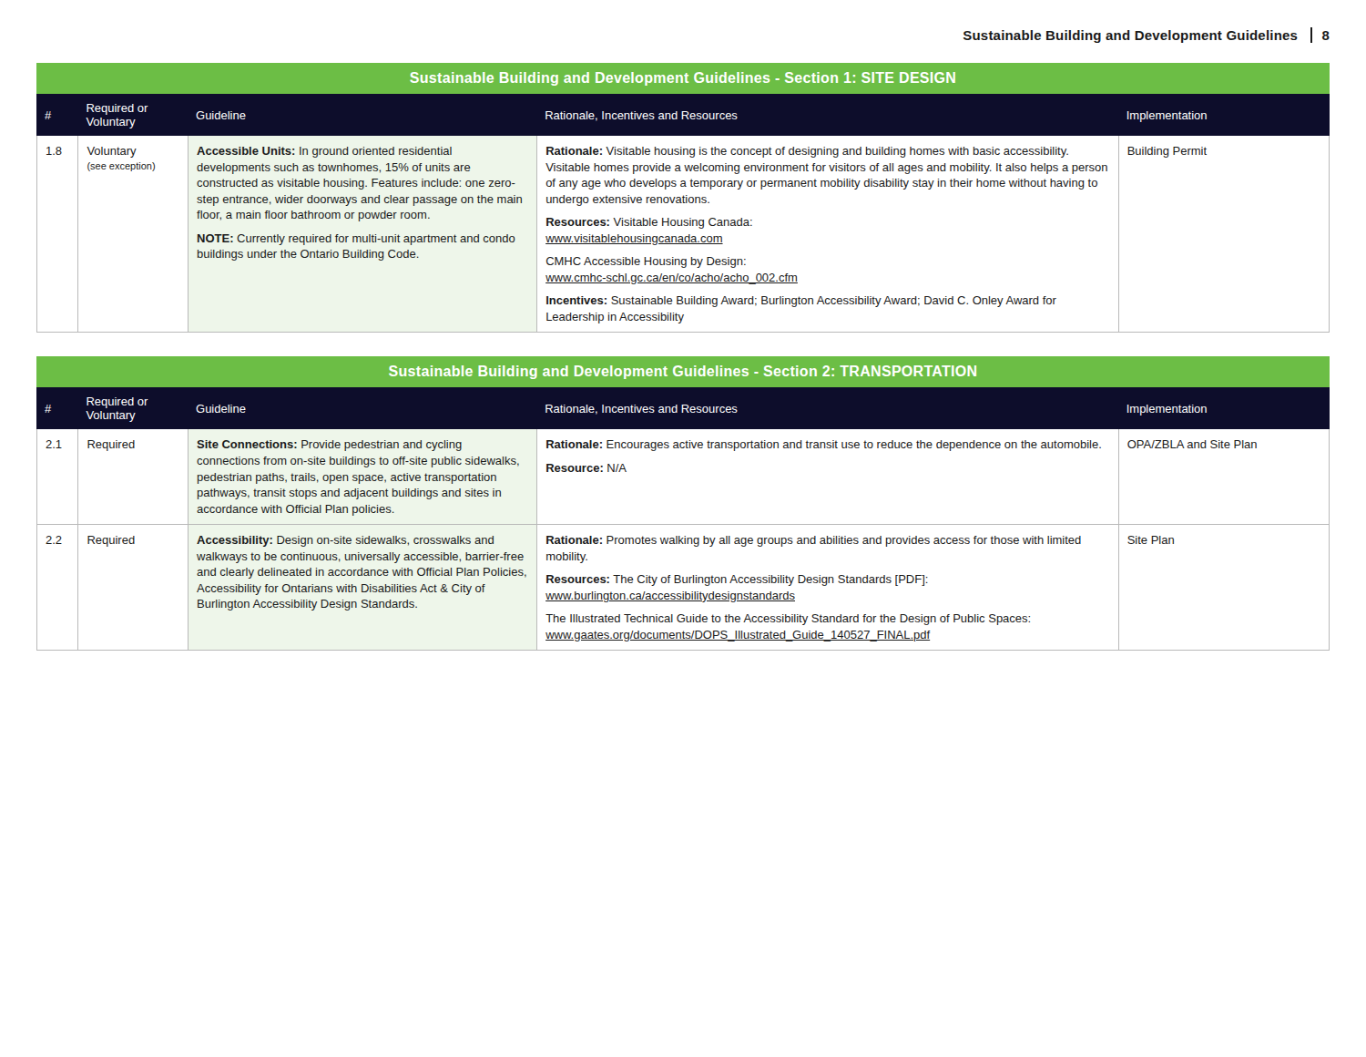Sustainable Building and Development Guidelines 8
Sustainable Building and Development Guidelines - Section 1: SITE DESIGN
| # | Required or Voluntary | Guideline | Rationale, Incentives and Resources | Implementation |
| --- | --- | --- | --- | --- |
| 1.8 | Voluntary (see exception) | Accessible Units: In ground oriented residential developments such as townhomes, 15% of units are constructed as visitable housing. Features include: one zero-step entrance, wider doorways and clear passage on the main floor, a main floor bathroom or powder room. NOTE: Currently required for multi-unit apartment and condo buildings under the Ontario Building Code. | Rationale: Visitable housing is the concept of designing and building homes with basic accessibility. Visitable homes provide a welcoming environment for visitors of all ages and mobility. It also helps a person of any age who develops a temporary or permanent mobility disability stay in their home without having to undergo extensive renovations. Resources: Visitable Housing Canada: www.visitablehousingcanada.com CMHC Accessible Housing by Design: www.cmhc-schl.gc.ca/en/co/acho/acho_002.cfm Incentives: Sustainable Building Award; Burlington Accessibility Award; David C. Onley Award for Leadership in Accessibility | Building Permit |
Sustainable Building and Development Guidelines - Section 2: TRANSPORTATION
| # | Required or Voluntary | Guideline | Rationale, Incentives and Resources | Implementation |
| --- | --- | --- | --- | --- |
| 2.1 | Required | Site Connections: Provide pedestrian and cycling connections from on-site buildings to off-site public sidewalks, pedestrian paths, trails, open space, active transportation pathways, transit stops and adjacent buildings and sites in accordance with Official Plan policies. | Rationale: Encourages active transportation and transit use to reduce the dependence on the automobile. Resource: N/A | OPA/ZBLA and Site Plan |
| 2.2 | Required | Accessibility: Design on-site sidewalks, crosswalks and walkways to be continuous, universally accessible, barrier-free and clearly delineated in accordance with Official Plan Policies, Accessibility for Ontarians with Disabilities Act & City of Burlington Accessibility Design Standards. | Rationale: Promotes walking by all age groups and abilities and provides access for those with limited mobility. Resources: The City of Burlington Accessibility Design Standards [PDF]: www.burlington.ca/accessibilitydesignstandards The Illustrated Technical Guide to the Accessibility Standard for the Design of Public Spaces: www.gaates.org/documents/DOPS_Illustrated_Guide_140527_FINAL.pdf | Site Plan |